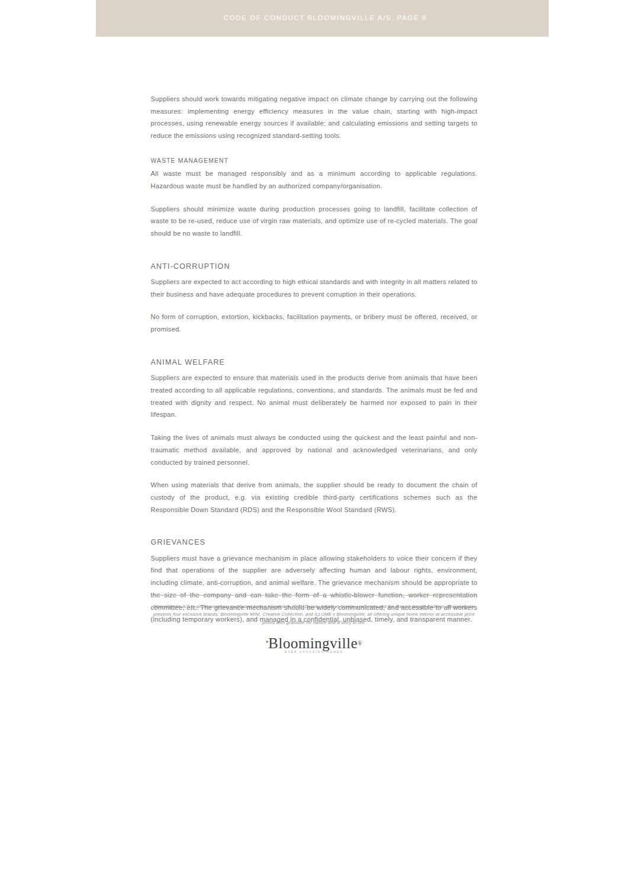Code of Conduct Bloomingville A/S. Page 8
Suppliers should work towards mitigating negative impact on climate change by carrying out the following measures: implementing energy efficiency measures in the value chain, starting with high-impact processes, using renewable energy sources if available; and calculating emissions and setting targets to reduce the emissions using recognized standard-setting tools.
Waste Management
All waste must be managed responsibly and as a minimum according to applicable regulations. Hazardous waste must be handled by an authorized company/organisation.
Suppliers should minimize waste during production processes going to landfill, facilitate collection of waste to be re-used, reduce use of virgin raw materials, and optimize use of re-cycled materials. The goal should be no waste to landfill.
Anti-Corruption
Suppliers are expected to act according to high ethical standards and with integrity in all matters related to their business and have adequate procedures to prevent corruption in their operations.
No form of corruption, extortion, kickbacks, facilitation payments, or bribery must be offered, received, or promised.
Animal Welfare
Suppliers are expected to ensure that materials used in the products derive from animals that have been treated according to all applicable regulations, conventions, and standards. The animals must be fed and treated with dignity and respect. No animal must deliberately be harmed nor exposed to pain in their lifespan.
Taking the lives of animals must always be conducted using the quickest and the least painful and non-traumatic method available, and approved by national and acknowledged veterinarians, and only conducted by trained personnel.
When using materials that derive from animals, the supplier should be ready to document the chain of custody of the product, e.g. via existing credible third-party certifications schemes such as the Responsible Down Standard (RDS) and the Responsible Wool Standard (RWS).
Grievances
Suppliers must have a grievance mechanism in place allowing stakeholders to voice their concern if they find that operations of the supplier are adversely affecting human and labour rights, environment, including climate, anti-corruption, and animal welfare. The grievance mechanism should be appropriate to the size of the company and can take the form of a whistle-blower function, worker representation committee, etc. The grievance mechanism should be widely communicated, and accessible to all workers (including temporary workers), and managed in a confidential, unbiased, timely, and transparent manner.
Bloomingville A/S is an international multibrand house founded in 2000. Deeply rooted in Nordic aesthetics and the Danish design tradition, Bloomingville presents four exclusive brands: Bloomingville MINI, Creative Collection, and ILLUME x Bloomingville; all offering unique home interior at accessible price points with gratitude for nature and a story to tell.
*Bloomingville® Ever Changing Homes